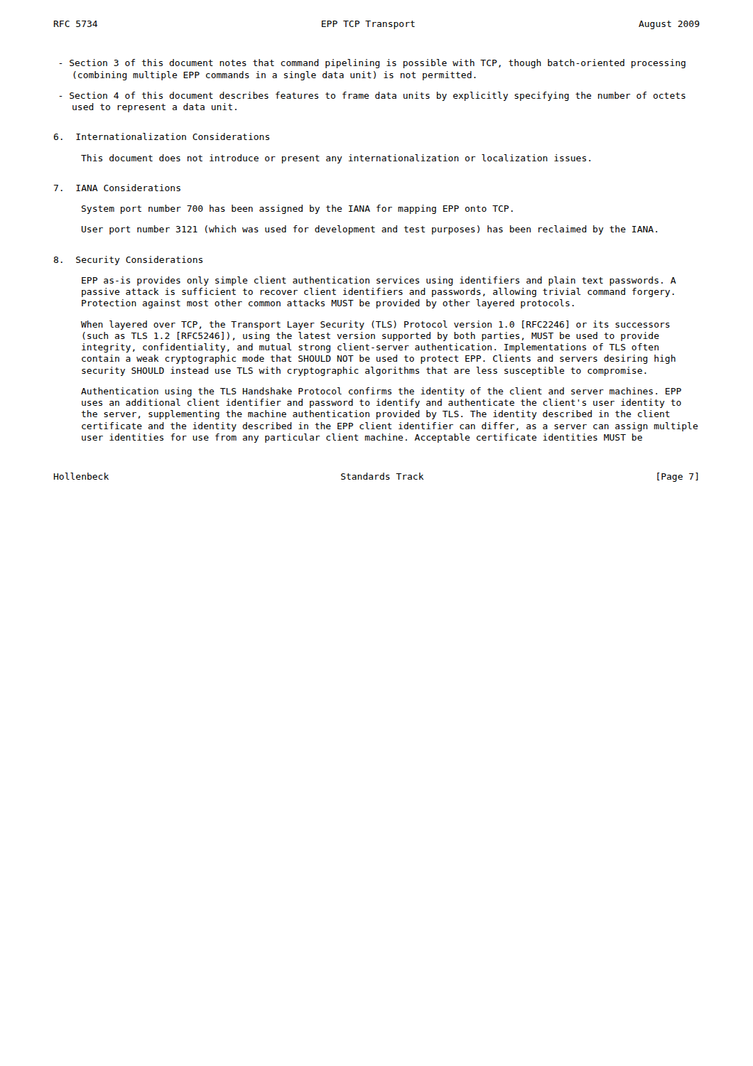RFC 5734 EPP TCP Transport August 2009
Section 3 of this document notes that command pipelining is possible with TCP, though batch-oriented processing (combining multiple EPP commands in a single data unit) is not permitted.
Section 4 of this document describes features to frame data units by explicitly specifying the number of octets used to represent a data unit.
6. Internationalization Considerations
This document does not introduce or present any internationalization or localization issues.
7. IANA Considerations
System port number 700 has been assigned by the IANA for mapping EPP onto TCP.
User port number 3121 (which was used for development and test purposes) has been reclaimed by the IANA.
8. Security Considerations
EPP as-is provides only simple client authentication services using identifiers and plain text passwords. A passive attack is sufficient to recover client identifiers and passwords, allowing trivial command forgery. Protection against most other common attacks MUST be provided by other layered protocols.
When layered over TCP, the Transport Layer Security (TLS) Protocol version 1.0 [RFC2246] or its successors (such as TLS 1.2 [RFC5246]), using the latest version supported by both parties, MUST be used to provide integrity, confidentiality, and mutual strong client-server authentication. Implementations of TLS often contain a weak cryptographic mode that SHOULD NOT be used to protect EPP. Clients and servers desiring high security SHOULD instead use TLS with cryptographic algorithms that are less susceptible to compromise.
Authentication using the TLS Handshake Protocol confirms the identity of the client and server machines. EPP uses an additional client identifier and password to identify and authenticate the client's user identity to the server, supplementing the machine authentication provided by TLS. The identity described in the client certificate and the identity described in the EPP client identifier can differ, as a server can assign multiple user identities for use from any particular client machine. Acceptable certificate identities MUST be
Hollenbeck Standards Track [Page 7]